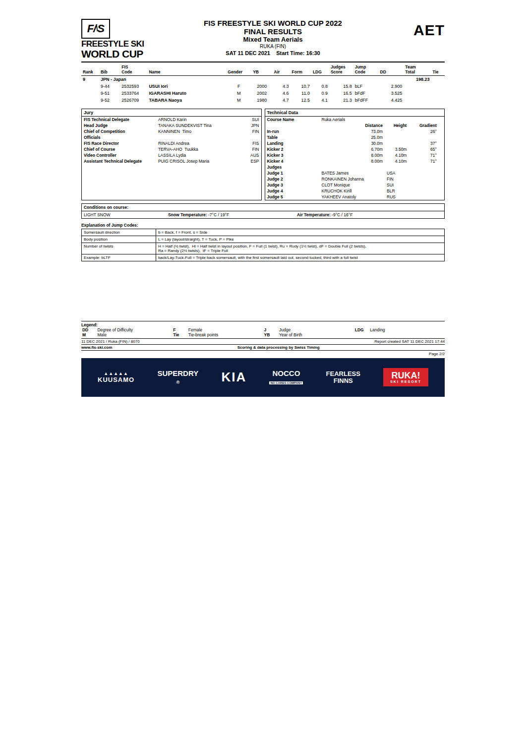F/\S
FREESTYLE SKI
WORLD CUP
FIS FREESTYLE SKI WORLD CUP 2022
FINAL RESULTS
Mixed Team Aerials
RUKA (FIN)
SAT 11 DEC 2021 Start Time: 16:30
AET
| Rank | Bib | FIS Code | Name | Gender | YB | Air | Form | LDG | Judges Score | Jump Code | DD | Team Total | Tie |
| --- | --- | --- | --- | --- | --- | --- | --- | --- | --- | --- | --- | --- | --- |
| 9 | JPN - Japan | | | | | | | 198.23 | |
| | 9-44 | 2532593 | USUI Iori | F | 2000 | 4.3 | 10.7 | 0.8 | 15.8 | bLF | 2.900 | | |
| | 9-51 | 2533764 | IGARASHI Haruto | M | 2002 | 4.6 | 11.0 | 0.9 | 16.5 | bFdF | 3.525 | | |
| | 9-52 | 2526709 | TABARA Naoya | M | 1980 | 4.7 | 12.5 | 4.1 | 21.3 | bFdFF | 4.425 | | |
Jury
| FIS Technical Delegate | ARNOLD Karin | SUI |
| Head Judge | TANAKA SUNDEKVIST Tina | JPN |
| Chief of Competition | KANNINEN Timo | FIN |
| Officials | | |
| FIS Race Director | RINALDI Andrea | FIS |
| Chief of Course | TERVA-AHO Tuukka | FIN |
| Video Controller | LASSILA Lydia | AUS |
| Assistant Technical Delegate | PUIG CRISOL Josep Maria | ESP |
Technical Data
| Course Name | Ruka Aerials | | | |
| | | Distance | Height | Gradient |
| In-run | | 73.0m | | 26° |
| Table | | 25.0m | | |
| Landing | | 30.0m | | 37° |
| Kicker 2 | | 6.70m | 3.50m | 65° |
| Kicker 3 | | 8.00m | 4.10m | 71° |
| Kicker 4 | | 8.00m | 4.10m | 71° |
| Judges | | | | |
| Judge 1 | BATES James | USA |
| Judge 2 | RONKAINEN Johanna | FIN |
| Judge 3 | CLOT Monique | SUI |
| Judge 4 | KRUCHOK Kirill | BLR |
| Judge 5 | YAKHEEV Anatoly | RUS |
Conditions on course:
LIGHT SNOW
Snow Temperature: -7°C / 19°F
Air Temperature: -9°C / 16°F
Explanation of Jump Codes:
| Somersault direction | b = Back, f = Front, s = Side |
| Body position | L = Lay (layout/straight), T = Tuck, P = Pike |
| Number of twists | H = Half (½ twist), Hl = Half twist in layout position, F = Full (1 twist), Ru = Rudy (1½ twist), dF = Double Full (2 twists), Ra = Randy (2½ twists), tF = Triple Full |
| Example: bLTF | back/Lay-Tuck-Full = Triple back somersault, with the first somersault laid out, second tucked, third with a full twist |
Legend:
| DD | Degree of Difficulty | F | Female | J | Judge | LDG | Landing |
| M | Male | Tie | Tie-break points | YB | Year of Birth | | |
11 DEC 2021 / Ruka (FIN) / 8070
Report created SAT 11 DEC 2021 17:44
www.fis-ski.com
Scoring & data processing by Swiss Timing
Page 2/2
▲▲▲▲▲
KUUSAMO
SUPERDRY
®
KIA
NOCCO
NO CARBS COMPANY
FEARLESS
FINNS
RUKA!SKI RESORT